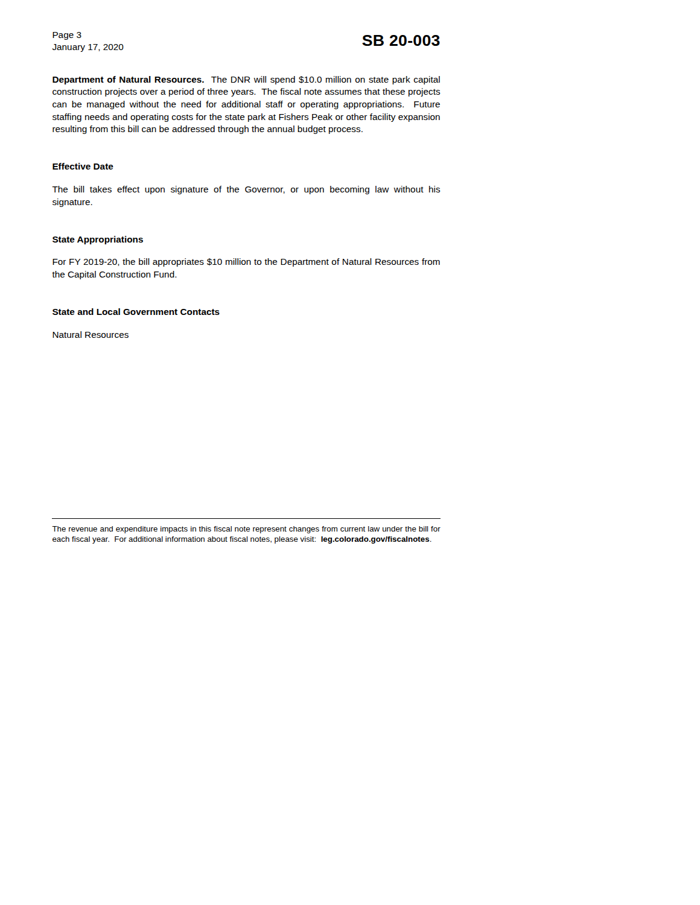Page 3
January 17, 2020
SB 20-003
Department of Natural Resources. The DNR will spend $10.0 million on state park capital construction projects over a period of three years. The fiscal note assumes that these projects can be managed without the need for additional staff or operating appropriations. Future staffing needs and operating costs for the state park at Fishers Peak or other facility expansion resulting from this bill can be addressed through the annual budget process.
Effective Date
The bill takes effect upon signature of the Governor, or upon becoming law without his signature.
State Appropriations
For FY 2019-20, the bill appropriates $10 million to the Department of Natural Resources from the Capital Construction Fund.
State and Local Government Contacts
Natural Resources
The revenue and expenditure impacts in this fiscal note represent changes from current law under the bill for each fiscal year. For additional information about fiscal notes, please visit: leg.colorado.gov/fiscalnotes.